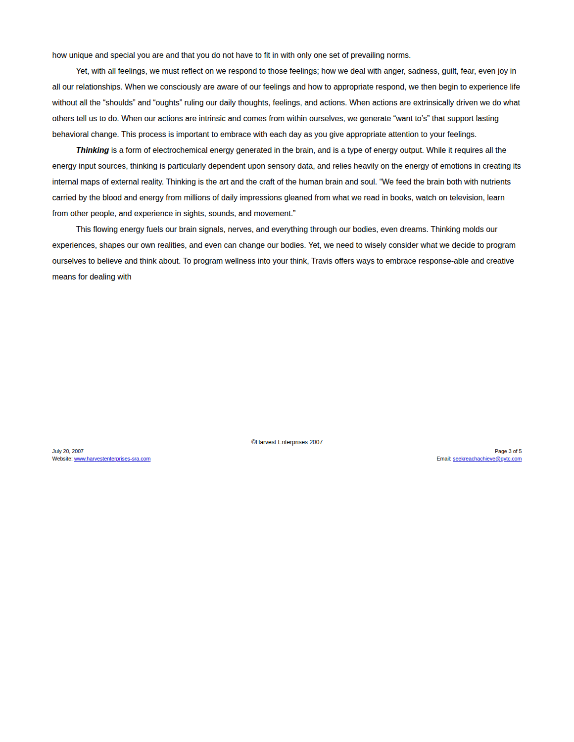how unique and special you are and that you do not have to fit in with only one set of prevailing norms.
Yet, with all feelings, we must reflect on we respond to those feelings; how we deal with anger, sadness, guilt, fear, even joy in all our relationships. When we consciously are aware of our feelings and how to appropriate respond, we then begin to experience life without all the “shoulds” and “oughts” ruling our daily thoughts, feelings, and actions. When actions are extrinsically driven we do what others tell us to do. When our actions are intrinsic and comes from within ourselves, we generate “want to’s” that support lasting behavioral change. This process is important to embrace with each day as you give appropriate attention to your feelings.
Thinking is a form of electrochemical energy generated in the brain, and is a type of energy output. While it requires all the energy input sources, thinking is particularly dependent upon sensory data, and relies heavily on the energy of emotions in creating its internal maps of external reality. Thinking is the art and the craft of the human brain and soul. “We feed the brain both with nutrients carried by the blood and energy from millions of daily impressions gleaned from what we read in books, watch on television, learn from other people, and experience in sights, sounds, and movement.”
This flowing energy fuels our brain signals, nerves, and everything through our bodies, even dreams. Thinking molds our experiences, shapes our own realities, and even can change our bodies. Yet, we need to wisely consider what we decide to program ourselves to believe and think about. To program wellness into your think, Travis offers ways to embrace response-able and creative means for dealing with
©Harvest Enterprises 2007
July 20, 2007
Website: www.harvestenterprises-sra.com
Page 3 of 5
Email: seekreachachieve@gvtc.com